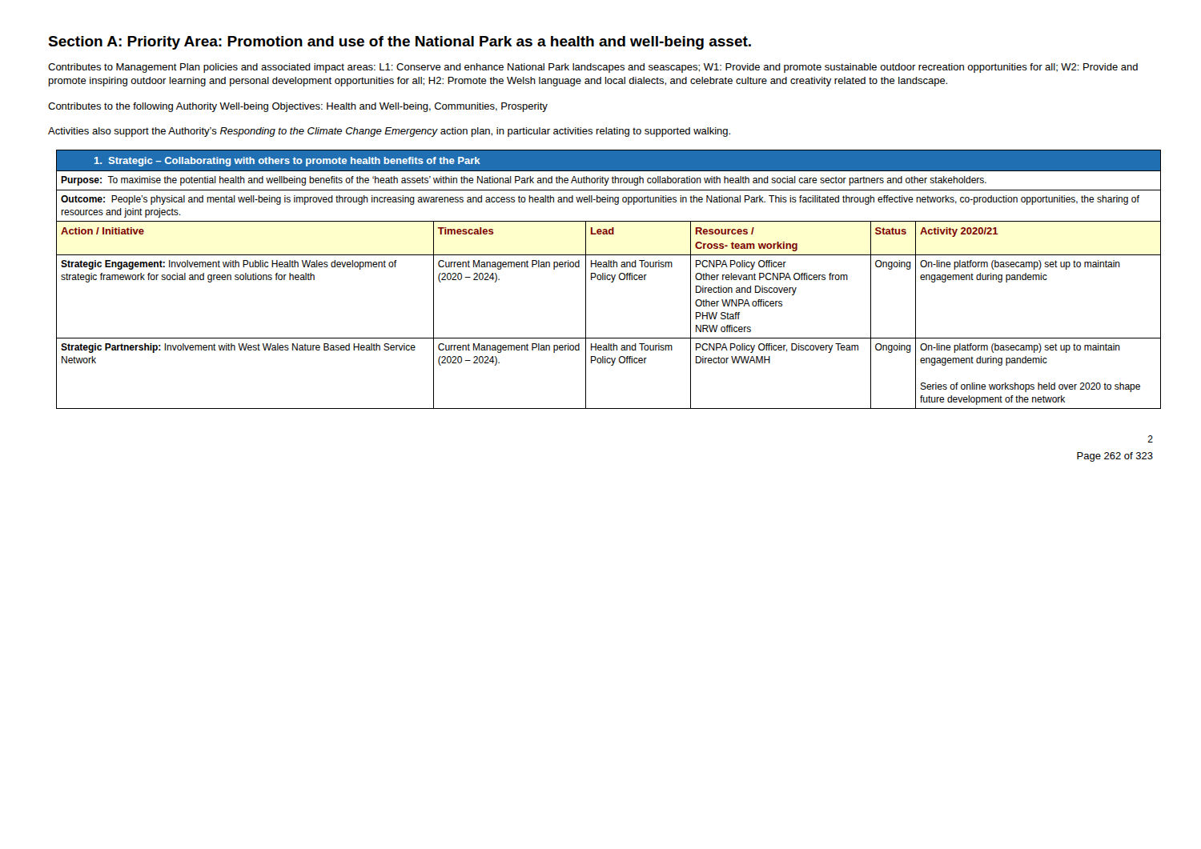Section A: Priority Area: Promotion and use of the National Park as a health and well-being asset.
Contributes to Management Plan policies and associated impact areas: L1: Conserve and enhance National Park landscapes and seascapes; W1: Provide and promote sustainable outdoor recreation opportunities for all; W2: Provide and promote inspiring outdoor learning and personal development opportunities for all; H2: Promote the Welsh language and local dialects, and celebrate culture and creativity related to the landscape.
Contributes to the following Authority Well-being Objectives: Health and Well-being, Communities, Prosperity
Activities also support the Authority’s Responding to the Climate Change Emergency action plan, in particular activities relating to supported walking.
| 1. Strategic – Collaborating with others to promote health benefits of the Park |
| Purpose: To maximise the potential health and wellbeing benefits of the ‘heath assets’ within the National Park and the Authority through collaboration with health and social care sector partners and other stakeholders. |
| Outcome: People’s physical and mental well-being is improved through increasing awareness and access to health and well-being opportunities in the National Park. This is facilitated through effective networks, co-production opportunities, the sharing of resources and joint projects. |
| Action / Initiative | Timescales | Lead | Resources / Cross- team working | Status | Activity 2020/21 |
| Strategic Engagement: Involvement with Public Health Wales development of strategic framework for social and green solutions for health | Current Management Plan period (2020 – 2024). | Health and Tourism Policy Officer | PCNPA Policy Officer Other relevant PCNPA Officers from Direction and Discovery Other WNPA officers PHW Staff NRW officers | Ongoing | On-line platform (basecamp) set up to maintain engagement during pandemic |
| Strategic Partnership: Involvement with West Wales Nature Based Health Service Network | Current Management Plan period (2020 – 2024). | Health and Tourism Policy Officer | PCNPA Policy Officer, Discovery Team Director WWAMH | Ongoing | On-line platform (basecamp) set up to maintain engagement during pandemic Series of online workshops held over 2020 to shape future development of the network |
2
Page 262 of 323